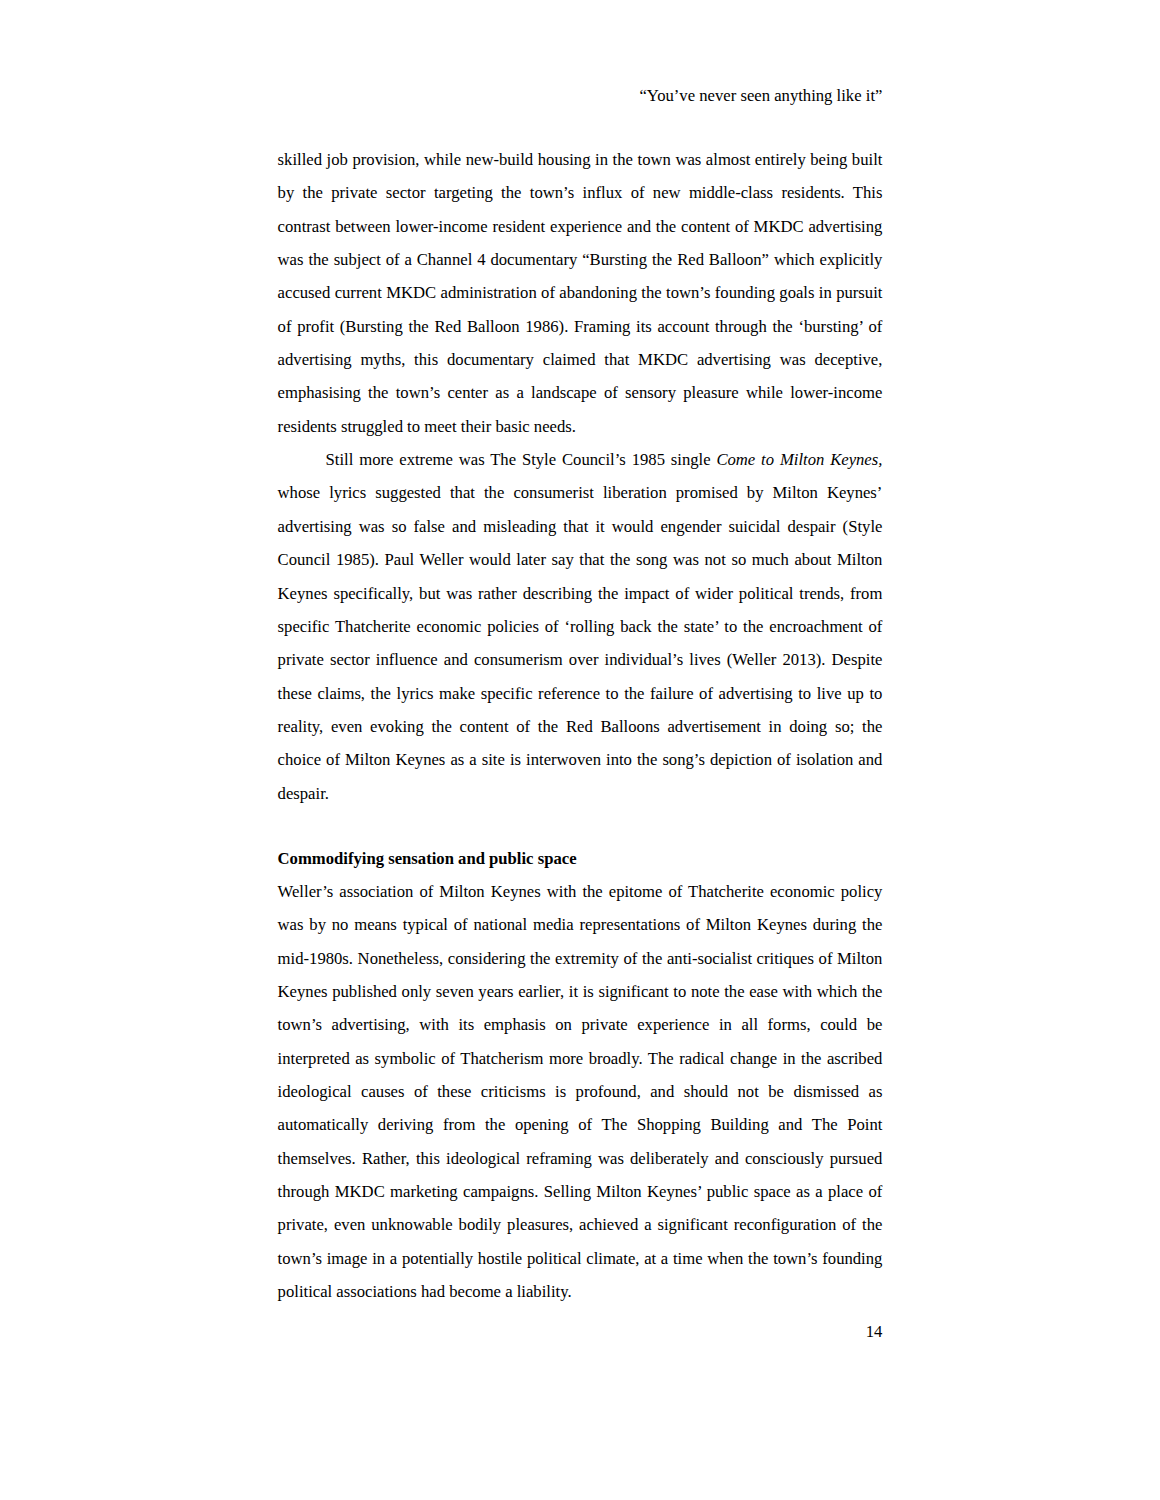“You’ve never seen anything like it”
skilled job provision, while new-build housing in the town was almost entirely being built by the private sector targeting the town’s influx of new middle-class residents. This contrast between lower-income resident experience and the content of MKDC advertising was the subject of a Channel 4 documentary “Bursting the Red Balloon” which explicitly accused current MKDC administration of abandoning the town’s founding goals in pursuit of profit (Bursting the Red Balloon 1986). Framing its account through the ‘bursting’ of advertising myths, this documentary claimed that MKDC advertising was deceptive, emphasising the town’s center as a landscape of sensory pleasure while lower-income residents struggled to meet their basic needs.
Still more extreme was The Style Council’s 1985 single Come to Milton Keynes, whose lyrics suggested that the consumerist liberation promised by Milton Keynes’ advertising was so false and misleading that it would engender suicidal despair (Style Council 1985). Paul Weller would later say that the song was not so much about Milton Keynes specifically, but was rather describing the impact of wider political trends, from specific Thatcherite economic policies of ‘rolling back the state’ to the encroachment of private sector influence and consumerism over individual’s lives (Weller 2013). Despite these claims, the lyrics make specific reference to the failure of advertising to live up to reality, even evoking the content of the Red Balloons advertisement in doing so; the choice of Milton Keynes as a site is interwoven into the song’s depiction of isolation and despair.
Commodifying sensation and public space
Weller’s association of Milton Keynes with the epitome of Thatcherite economic policy was by no means typical of national media representations of Milton Keynes during the mid-1980s. Nonetheless, considering the extremity of the anti-socialist critiques of Milton Keynes published only seven years earlier, it is significant to note the ease with which the town’s advertising, with its emphasis on private experience in all forms, could be interpreted as symbolic of Thatcherism more broadly. The radical change in the ascribed ideological causes of these criticisms is profound, and should not be dismissed as automatically deriving from the opening of The Shopping Building and The Point themselves. Rather, this ideological reframing was deliberately and consciously pursued through MKDC marketing campaigns. Selling Milton Keynes’ public space as a place of private, even unknowable bodily pleasures, achieved a significant reconfiguration of the town’s image in a potentially hostile political climate, at a time when the town’s founding political associations had become a liability.
14